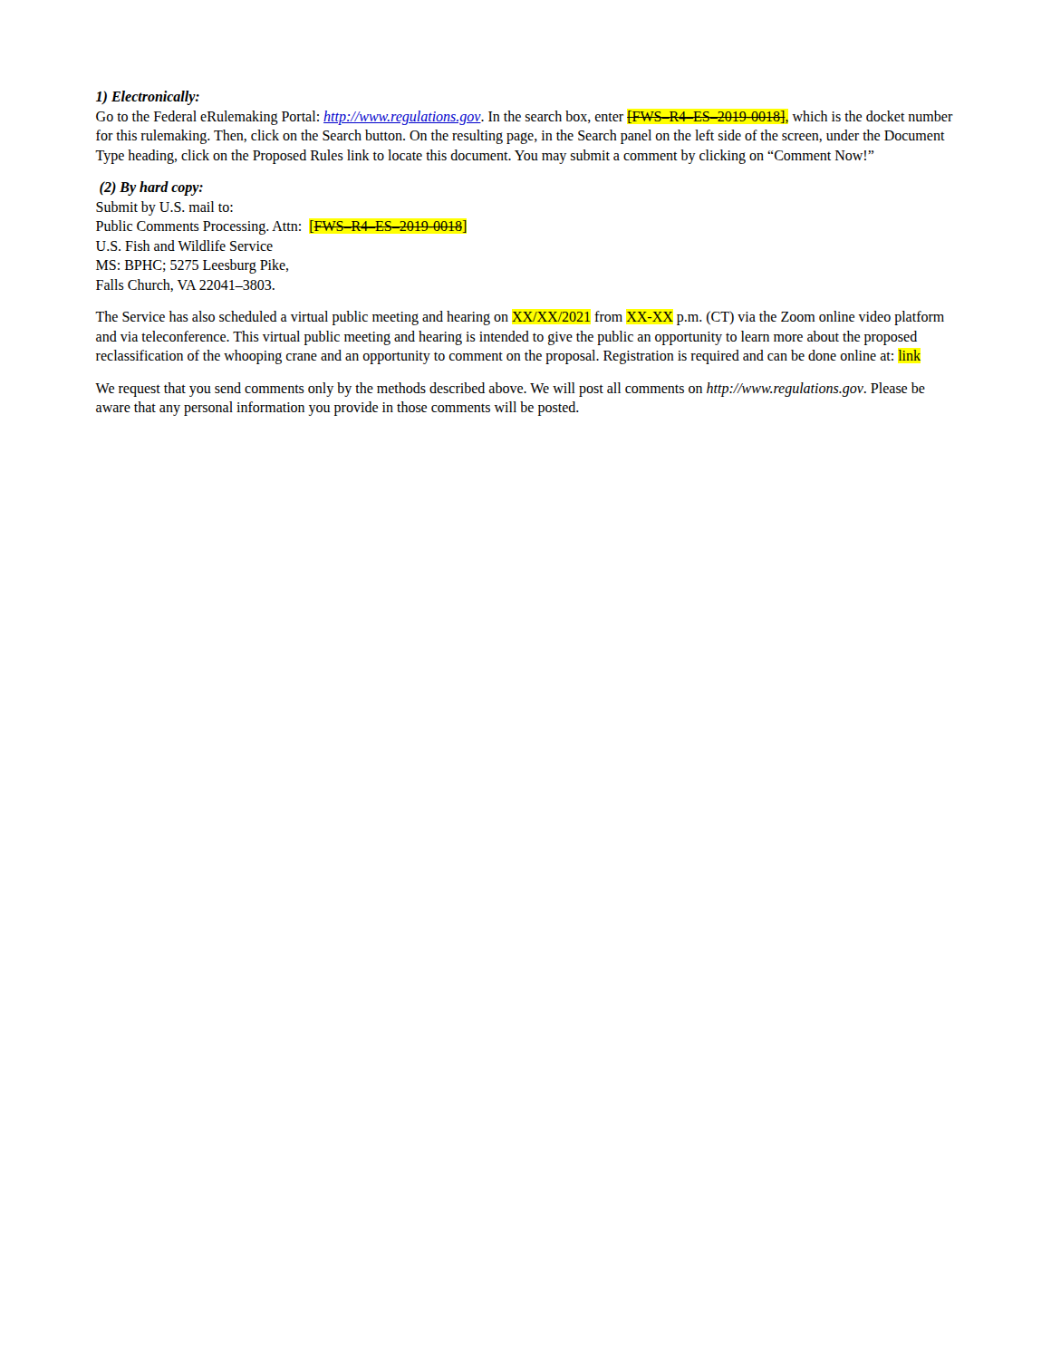1) Electronically:
Go to the Federal eRulemaking Portal: http://www.regulations.gov. In the search box, enter [FWS–R4–ES–2019-0018], which is the docket number for this rulemaking. Then, click on the Search button. On the resulting page, in the Search panel on the left side of the screen, under the Document Type heading, click on the Proposed Rules link to locate this document. You may submit a comment by clicking on “Comment Now!”
(2) By hard copy:
Submit by U.S. mail to:
Public Comments Processing. Attn: [FWS–R4–ES–2019-0018]
U.S. Fish and Wildlife Service
MS: BPHC; 5275 Leesburg Pike,
Falls Church, VA 22041–3803.
The Service has also scheduled a virtual public meeting and hearing on XX/XX/2021 from XX-XX p.m. (CT) via the Zoom online video platform and via teleconference. This virtual public meeting and hearing is intended to give the public an opportunity to learn more about the proposed reclassification of the whooping crane and an opportunity to comment on the proposal. Registration is required and can be done online at: link
We request that you send comments only by the methods described above. We will post all comments on http://www.regulations.gov. Please be aware that any personal information you provide in those comments will be posted.